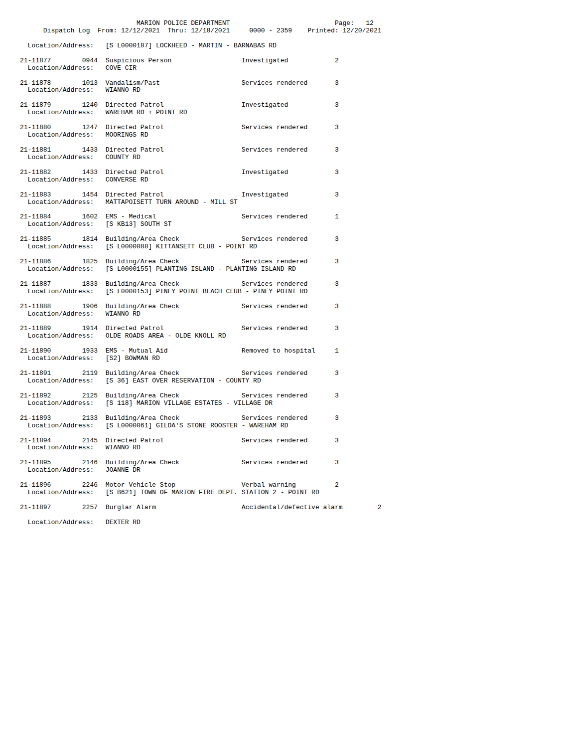MARION POLICE DEPARTMENT                           Page:   12
      Dispatch Log  From: 12/12/2021  Thru: 12/18/2021     0000 - 2359    Printed: 12/20/2021

  Location/Address:   [S L0000187] LOCKHEED - MARTIN - BARNABAS RD

21-11877        0944  Suspicious Person                  Investigated            2
  Location/Address:   COVE CIR

21-11878        1013  Vandalism/Past                     Services rendered       3
  Location/Address:   WIANNO RD

21-11879        1240  Directed Patrol                    Investigated            3
  Location/Address:   WAREHAM RD + POINT RD

21-11880        1247  Directed Patrol                    Services rendered       3
  Location/Address:   MOORINGS RD

21-11881        1433  Directed Patrol                    Services rendered       3
  Location/Address:   COUNTY RD

21-11882        1433  Directed Patrol                    Investigated            3
  Location/Address:   CONVERSE RD

21-11883        1454  Directed Patrol                    Investigated            3
  Location/Address:   MATTAPOISETT TURN AROUND - MILL ST

21-11884        1602  EMS - Medical                      Services rendered       1
  Location/Address:   [S KB13] SOUTH ST

21-11885        1814  Building/Area Check                Services rendered       3
  Location/Address:   [S L0000088] KITTANSETT CLUB - POINT RD

21-11886        1825  Building/Area Check                Services rendered       3
  Location/Address:   [S L0000155] PLANTING ISLAND - PLANTING ISLAND RD

21-11887        1833  Building/Area Check                Services rendered       3
  Location/Address:   [S L0000153] PINEY POINT BEACH CLUB - PINEY POINT RD

21-11888        1906  Building/Area Check                Services rendered       3
  Location/Address:   WIANNO RD

21-11889        1914  Directed Patrol                    Services rendered       3
  Location/Address:   OLDE ROADS AREA - OLDE KNOLL RD

21-11890        1933  EMS - Mutual Aid                   Removed to hospital     1
  Location/Address:   [S2] BOWMAN RD

21-11891        2119  Building/Area Check                Services rendered       3
  Location/Address:   [S 36] EAST OVER RESERVATION - COUNTY RD

21-11892        2125  Building/Area Check                Services rendered       3
  Location/Address:   [S 118] MARION VILLAGE ESTATES - VILLAGE DR

21-11893        2133  Building/Area Check                Services rendered       3
  Location/Address:   [S L0000061] GILDA'S STONE ROOSTER - WAREHAM RD

21-11894        2145  Directed Patrol                    Services rendered       3
  Location/Address:   WIANNO RD

21-11895        2146  Building/Area Check                Services rendered       3
  Location/Address:   JOANNE DR

21-11896        2246  Motor Vehicle Stop                 Verbal warning          2
  Location/Address:   [S B621] TOWN OF MARION FIRE DEPT. STATION 2 - POINT RD

21-11897        2257  Burglar Alarm                      Accidental/defective alarm         2

  Location/Address:   DEXTER RD